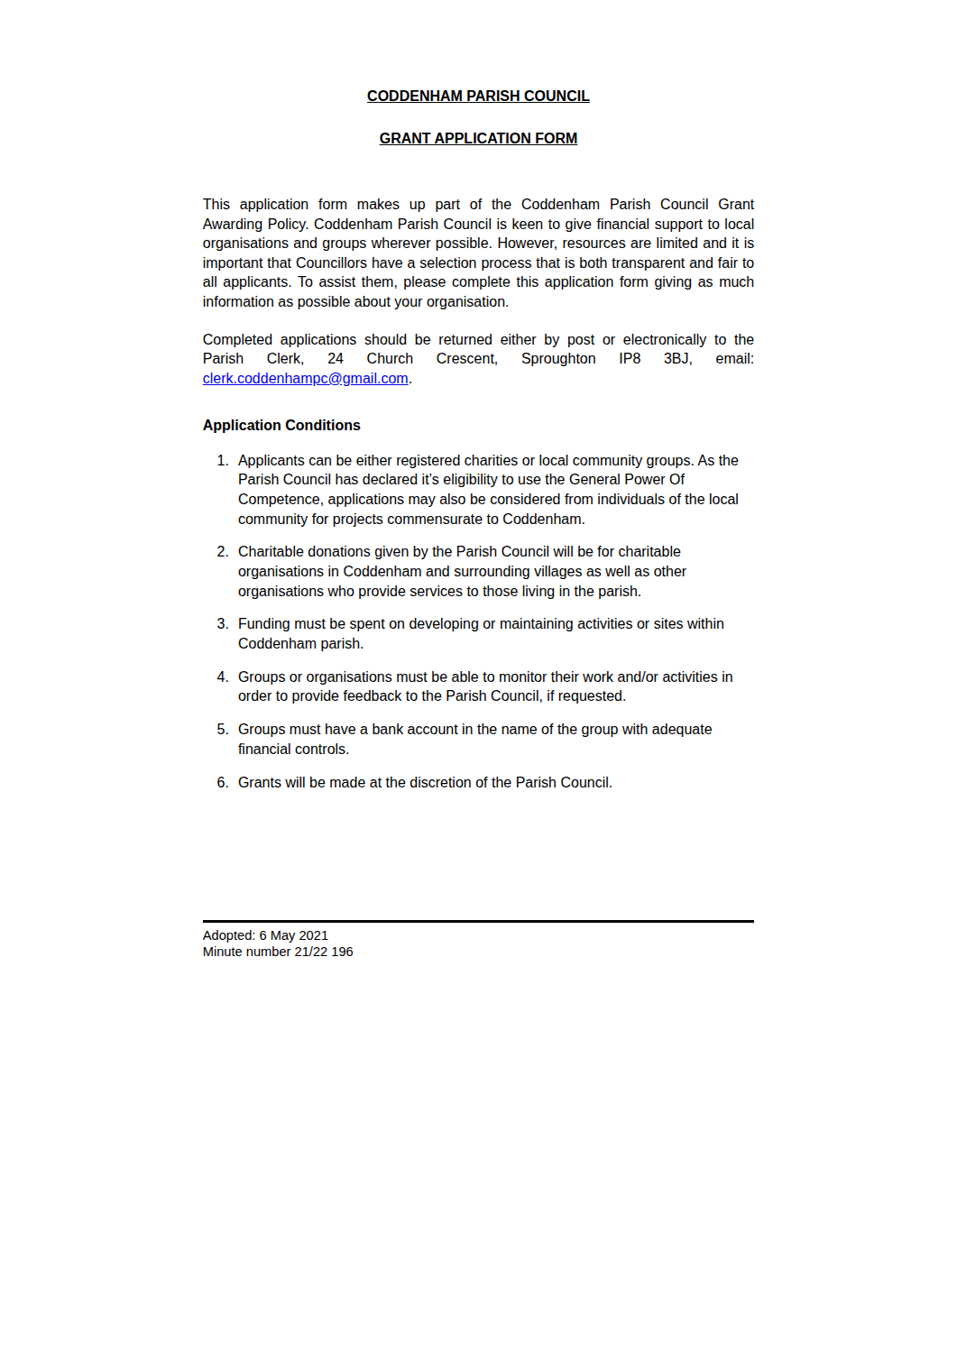CODDENHAM PARISH COUNCIL
GRANT APPLICATION FORM
This application form makes up part of the Coddenham Parish Council Grant Awarding Policy. Coddenham Parish Council is keen to give financial support to local organisations and groups wherever possible. However, resources are limited and it is important that Councillors have a selection process that is both transparent and fair to all applicants. To assist them, please complete this application form giving as much information as possible about your organisation.
Completed applications should be returned either by post or electronically to the Parish Clerk, 24 Church Crescent, Sproughton IP8 3BJ, email: clerk.coddenhampc@gmail.com.
Application Conditions
Applicants can be either registered charities or local community groups. As the Parish Council has declared it’s eligibility to use the General Power Of Competence, applications may also be considered from individuals of the local community for projects commensurate to Coddenham.
Charitable donations given by the Parish Council will be for charitable organisations in Coddenham and surrounding villages as well as other organisations who provide services to those living in the parish.
Funding must be spent on developing or maintaining activities or sites within Coddenham parish.
Groups or organisations must be able to monitor their work and/or activities in order to provide feedback to the Parish Council, if requested.
Groups must have a bank account in the name of the group with adequate financial controls.
Grants will be made at the discretion of the Parish Council.
Adopted: 6 May 2021
Minute number 21/22 196